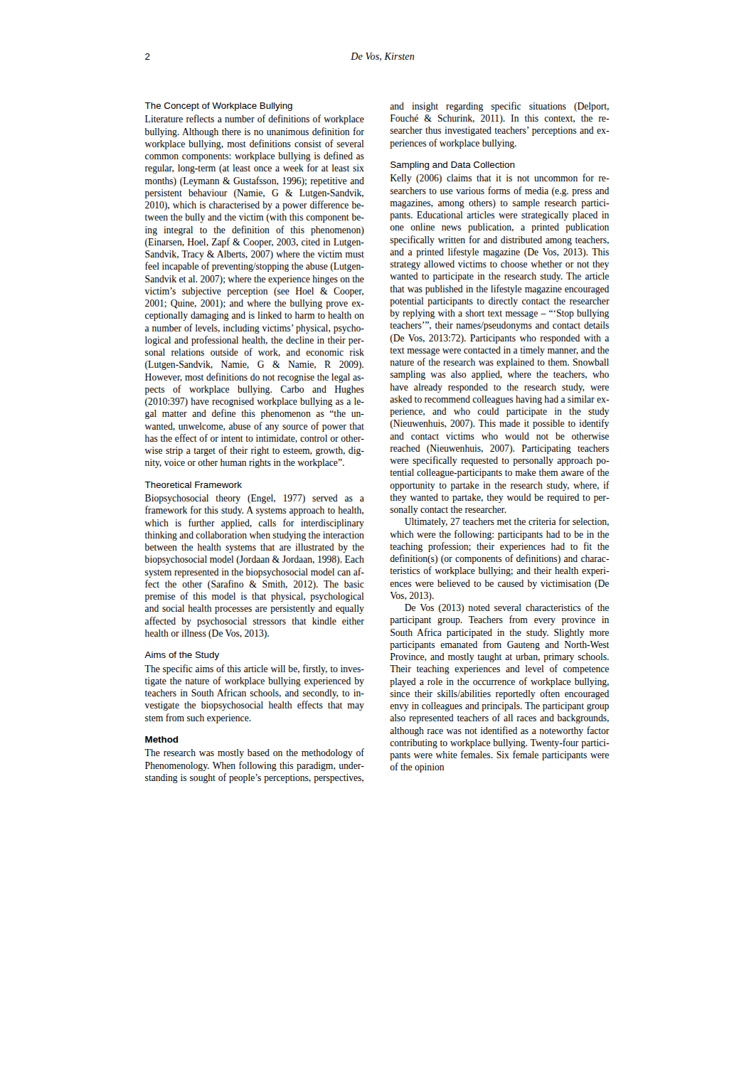2 De Vos, Kirsten
The Concept of Workplace Bullying
Literature reflects a number of definitions of workplace bullying. Although there is no unanimous definition for workplace bullying, most definitions consist of several common components: workplace bullying is defined as regular, long-term (at least once a week for at least six months) (Leymann & Gustafsson, 1996); repetitive and persistent behaviour (Namie, G & Lutgen-Sandvik, 2010), which is characterised by a power difference between the bully and the victim (with this component being integral to the definition of this phenomenon) (Einarsen, Hoel, Zapf & Cooper, 2003, cited in Lutgen-Sandvik, Tracy & Alberts, 2007) where the victim must feel incapable of preventing/stopping the abuse (Lutgen-Sandvik et al. 2007); where the experience hinges on the victim’s subjective perception (see Hoel & Cooper, 2001; Quine, 2001); and where the bullying prove exceptionally damaging and is linked to harm to health on a number of levels, including victims’ physical, psychological and professional health, the decline in their personal relations outside of work, and economic risk (Lutgen-Sandvik, Namie, G & Namie, R 2009). However, most definitions do not recognise the legal aspects of workplace bullying. Carbo and Hughes (2010:397) have recognised workplace bullying as a legal matter and define this phenomenon as “the unwanted, unwelcome, abuse of any source of power that has the effect of or intent to intimidate, control or otherwise strip a target of their right to esteem, growth, dignity, voice or other human rights in the workplace”.
Theoretical Framework
Biopsychosocial theory (Engel, 1977) served as a framework for this study. A systems approach to health, which is further applied, calls for interdisciplinary thinking and collaboration when studying the interaction between the health systems that are illustrated by the biopsychosocial model (Jordaan & Jordaan, 1998). Each system represented in the biopsychosocial model can affect the other (Sarafino & Smith, 2012). The basic premise of this model is that physical, psychological and social health processes are persistently and equally affected by psychosocial stressors that kindle either health or illness (De Vos, 2013).
Aims of the Study
The specific aims of this article will be, firstly, to investigate the nature of workplace bullying experienced by teachers in South African schools, and secondly, to investigate the biopsychosocial health effects that may stem from such experience.
Method
The research was mostly based on the methodology of Phenomenology. When following this paradigm, understanding is sought of people’s perceptions, perspectives, and insight regarding specific situations (Delport, Fouché & Schurink, 2011). In this context, the researcher thus investigated teachers’ perceptions and experiences of workplace bullying.
Sampling and Data Collection
Kelly (2006) claims that it is not uncommon for researchers to use various forms of media (e.g. press and magazines, among others) to sample research participants. Educational articles were strategically placed in one online news publication, a printed publication specifically written for and distributed among teachers, and a printed lifestyle magazine (De Vos, 2013). This strategy allowed victims to choose whether or not they wanted to participate in the research study. The article that was published in the lifestyle magazine encouraged potential participants to directly contact the researcher by replying with a short text message – “‘Stop bullying teachers’”, their names/pseudonyms and contact details (De Vos, 2013:72). Participants who responded with a text message were contacted in a timely manner, and the nature of the research was explained to them. Snowball sampling was also applied, where the teachers, who have already responded to the research study, were asked to recommend colleagues having had a similar experience, and who could participate in the study (Nieuwenhuis, 2007). This made it possible to identify and contact victims who would not be otherwise reached (Nieuwenhuis, 2007). Participating teachers were specifically requested to personally approach potential colleague-participants to make them aware of the opportunity to partake in the research study, where, if they wanted to partake, they would be required to personally contact the researcher.
Ultimately, 27 teachers met the criteria for selection, which were the following: participants had to be in the teaching profession; their experiences had to fit the definition(s) (or components of definitions) and characteristics of workplace bullying; and their health experiences were believed to be caused by victimisation (De Vos, 2013).
De Vos (2013) noted several characteristics of the participant group. Teachers from every province in South Africa participated in the study. Slightly more participants emanated from Gauteng and North-West Province, and mostly taught at urban, primary schools. Their teaching experiences and level of competence played a role in the occurrence of workplace bullying, since their skills/abilities reportedly often encouraged envy in colleagues and principals. The participant group also represented teachers of all races and backgrounds, although race was not identified as a noteworthy factor contributing to workplace bullying. Twenty-four participants were white females. Six female participants were of the opinion